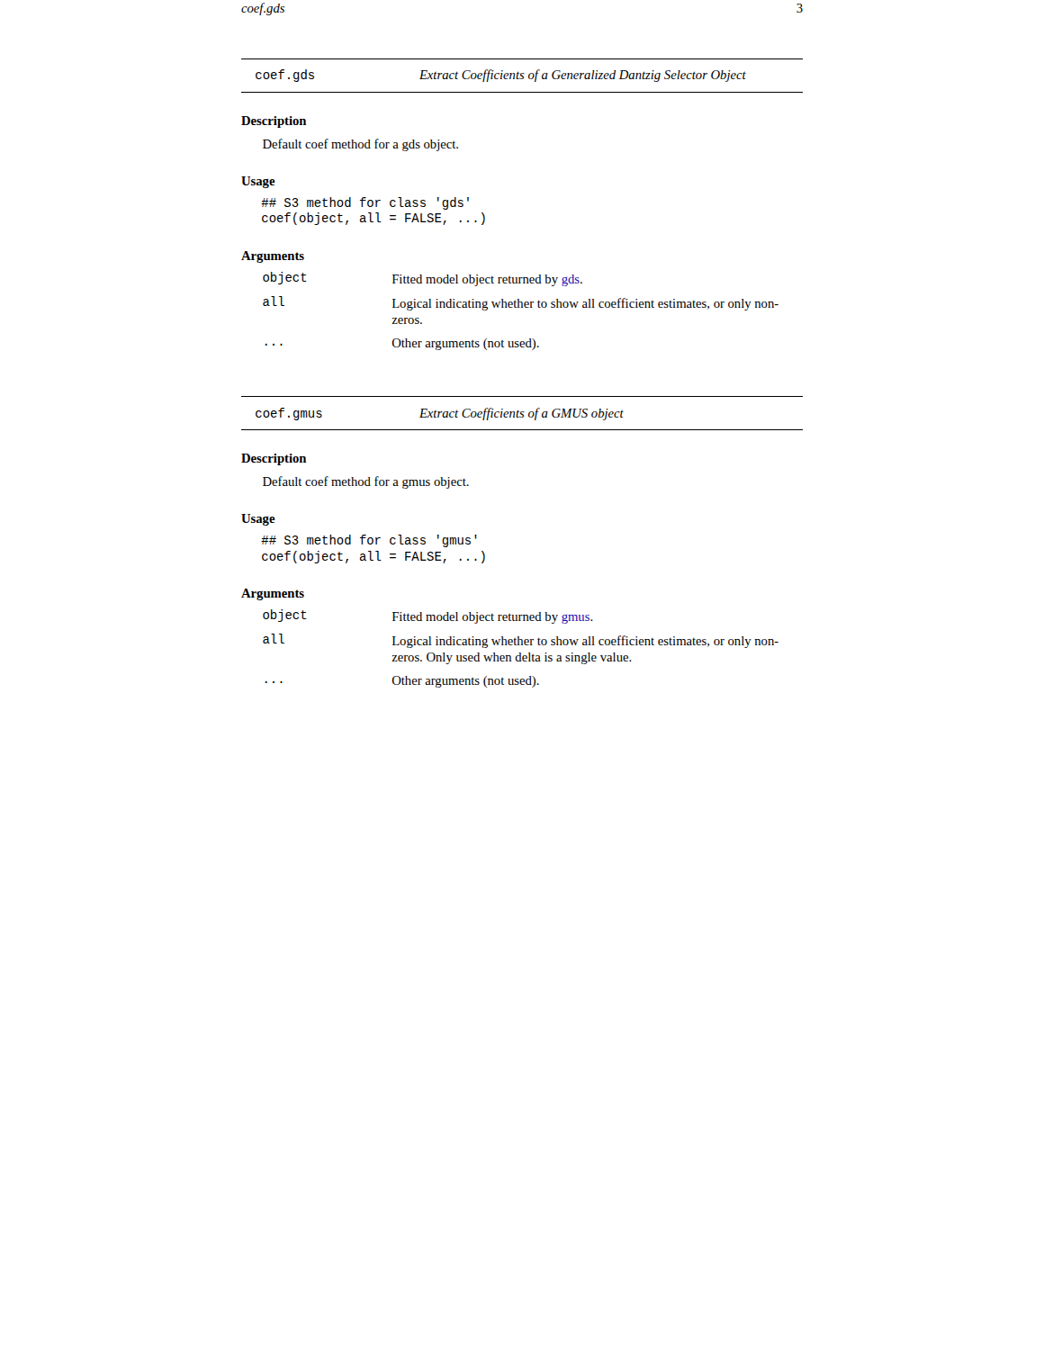coef.gds 3
coef.gds Extract Coefficients of a Generalized Dantzig Selector Object
Description
Default coef method for a gds object.
Usage
## S3 method for class 'gds'
coef(object, all = FALSE, ...)
Arguments
object
Fitted model object returned by gds.
all
Logical indicating whether to show all coefficient estimates, or only non-zeros.
...
Other arguments (not used).
coef.gmus Extract Coefficients of a GMUS object
Description
Default coef method for a gmus object.
Usage
## S3 method for class 'gmus'
coef(object, all = FALSE, ...)
Arguments
object
Fitted model object returned by gmus.
all
Logical indicating whether to show all coefficient estimates, or only non-zeros. Only used when delta is a single value.
...
Other arguments (not used).